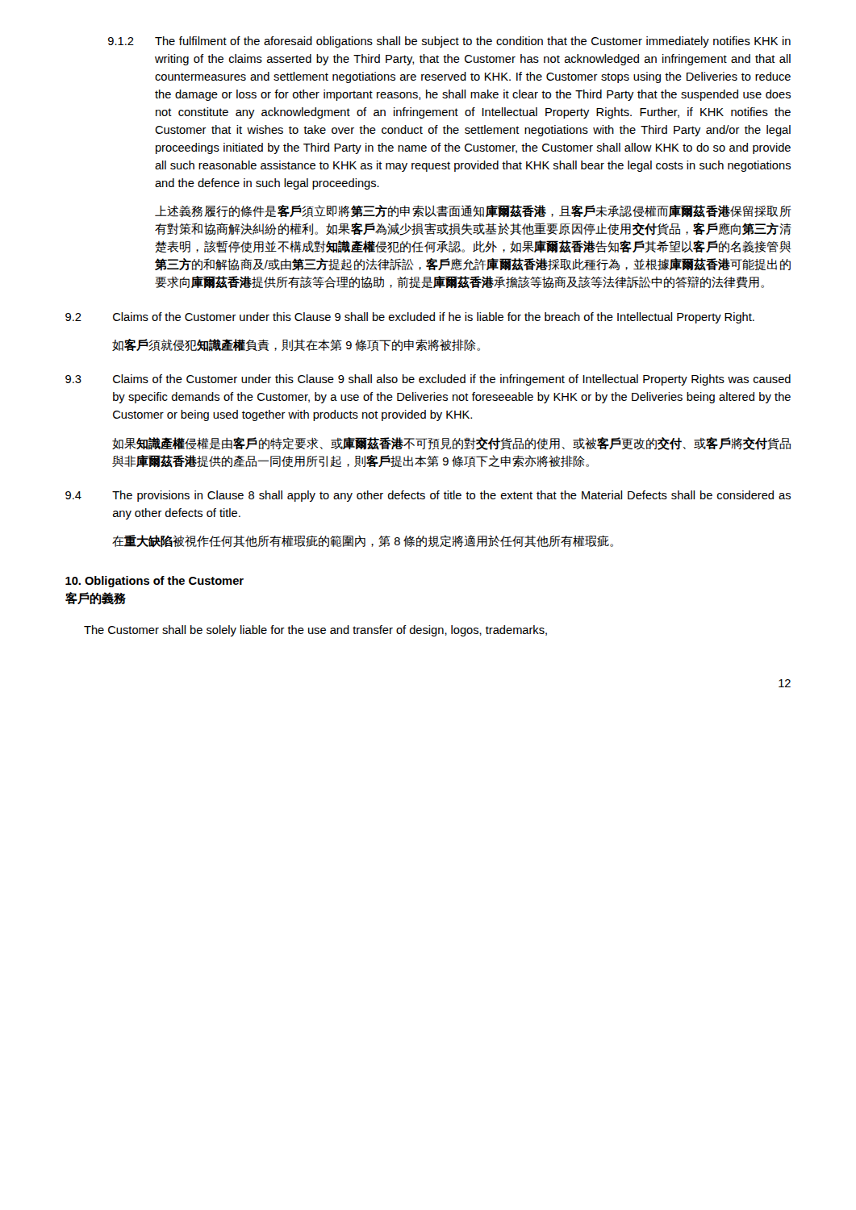9.1.2
The fulfilment of the aforesaid obligations shall be subject to the condition that the Customer immediately notifies KHK in writing of the claims asserted by the Third Party, that the Customer has not acknowledged an infringement and that all countermeasures and settlement negotiations are reserved to KHK. If the Customer stops using the Deliveries to reduce the damage or loss or for other important reasons, he shall make it clear to the Third Party that the suspended use does not constitute any acknowledgment of an infringement of Intellectual Property Rights. Further, if KHK notifies the Customer that it wishes to take over the conduct of the settlement negotiations with the Third Party and/or the legal proceedings initiated by the Third Party in the name of the Customer, the Customer shall allow KHK to do so and provide all such reasonable assistance to KHK as it may request provided that KHK shall bear the legal costs in such negotiations and the defence in such legal proceedings.
上述義務履行的條件是客戶須立即將第三方的申索以書面通知庫爾茲香港，且客戶未承認侵權而庫爾茲香港保留採取所有對策和協商解決糾紛的權利。如果客戶為減少損害或損失或基於其他重要原因停止使用交付貨品，客戶應向第三方清楚表明，該暫停使用並不構成對知識產權侵犯的任何承認。此外，如果庫爾茲香港告知客戶其希望以客戶的名義接管與第三方的和解協商及/或由第三方提起的法律訴訟，客戶應允許庫爾茲香港採取此種行為，並根據庫爾茲香港可能提出的要求向庫爾茲香港提供所有該等合理的協助，前提是庫爾茲香港承擔該等協商及該等法律訴訟中的答辯的法律費用。
9.2
Claims of the Customer under this Clause 9 shall be excluded if he is liable for the breach of the Intellectual Property Right.
如客戶須就侵犯知識產權負責，則其在本第 9 條項下的申索將被排除。
9.3
Claims of the Customer under this Clause 9 shall also be excluded if the infringement of Intellectual Property Rights was caused by specific demands of the Customer, by a use of the Deliveries not foreseeable by KHK or by the Deliveries being altered by the Customer or being used together with products not provided by KHK.
如果知識產權侵權是由客戶的特定要求、或庫爾茲香港不可預見的對交付貨品的使用、或被客戶更改的交付、或客戶將交付貨品與非庫爾茲香港提供的產品一同使用所引起，則客戶提出本第 9 條項下之申索亦將被排除。
9.4
The provisions in Clause 8 shall apply to any other defects of title to the extent that the Material Defects shall be considered as any other defects of title.
在重大缺陷被視作任何其他所有權瑕疵的範圍內，第 8 條的規定將適用於任何其他所有權瑕疵。
10. Obligations of the Customer 客戶的義務
The Customer shall be solely liable for the use and transfer of design, logos, trademarks,
12